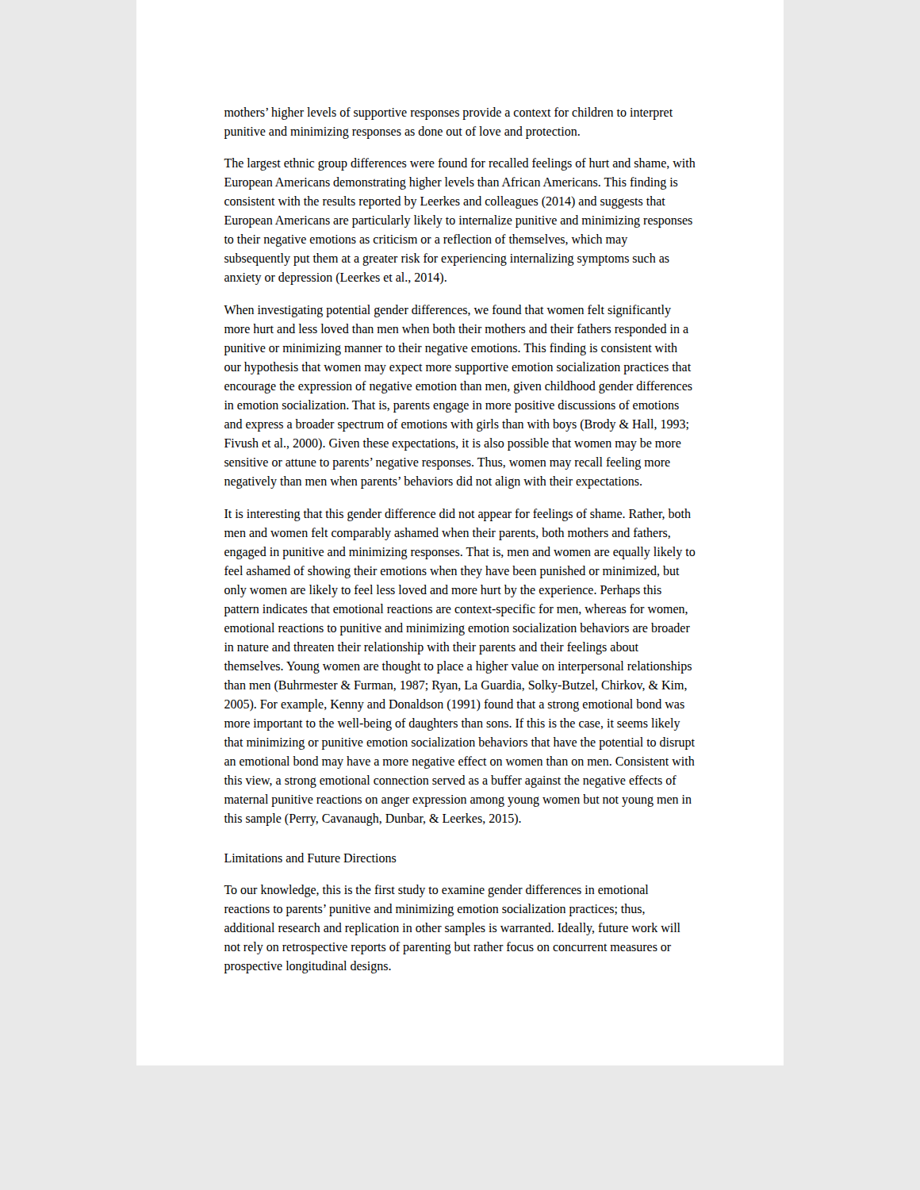mothers’ higher levels of supportive responses provide a context for children to interpret punitive and minimizing responses as done out of love and protection.
The largest ethnic group differences were found for recalled feelings of hurt and shame, with European Americans demonstrating higher levels than African Americans. This finding is consistent with the results reported by Leerkes and colleagues (2014) and suggests that European Americans are particularly likely to internalize punitive and minimizing responses to their negative emotions as criticism or a reflection of themselves, which may subsequently put them at a greater risk for experiencing internalizing symptoms such as anxiety or depression (Leerkes et al., 2014).
When investigating potential gender differences, we found that women felt significantly more hurt and less loved than men when both their mothers and their fathers responded in a punitive or minimizing manner to their negative emotions. This finding is consistent with our hypothesis that women may expect more supportive emotion socialization practices that encourage the expression of negative emotion than men, given childhood gender differences in emotion socialization. That is, parents engage in more positive discussions of emotions and express a broader spectrum of emotions with girls than with boys (Brody & Hall, 1993; Fivush et al., 2000). Given these expectations, it is also possible that women may be more sensitive or attune to parents’ negative responses. Thus, women may recall feeling more negatively than men when parents’ behaviors did not align with their expectations.
It is interesting that this gender difference did not appear for feelings of shame. Rather, both men and women felt comparably ashamed when their parents, both mothers and fathers, engaged in punitive and minimizing responses. That is, men and women are equally likely to feel ashamed of showing their emotions when they have been punished or minimized, but only women are likely to feel less loved and more hurt by the experience. Perhaps this pattern indicates that emotional reactions are context-specific for men, whereas for women, emotional reactions to punitive and minimizing emotion socialization behaviors are broader in nature and threaten their relationship with their parents and their feelings about themselves. Young women are thought to place a higher value on interpersonal relationships than men (Buhrmester & Furman, 1987; Ryan, La Guardia, Solky-Butzel, Chirkov, & Kim, 2005). For example, Kenny and Donaldson (1991) found that a strong emotional bond was more important to the well-being of daughters than sons. If this is the case, it seems likely that minimizing or punitive emotion socialization behaviors that have the potential to disrupt an emotional bond may have a more negative effect on women than on men. Consistent with this view, a strong emotional connection served as a buffer against the negative effects of maternal punitive reactions on anger expression among young women but not young men in this sample (Perry, Cavanaugh, Dunbar, & Leerkes, 2015).
Limitations and Future Directions
To our knowledge, this is the first study to examine gender differences in emotional reactions to parents’ punitive and minimizing emotion socialization practices; thus, additional research and replication in other samples is warranted. Ideally, future work will not rely on retrospective reports of parenting but rather focus on concurrent measures or prospective longitudinal designs.